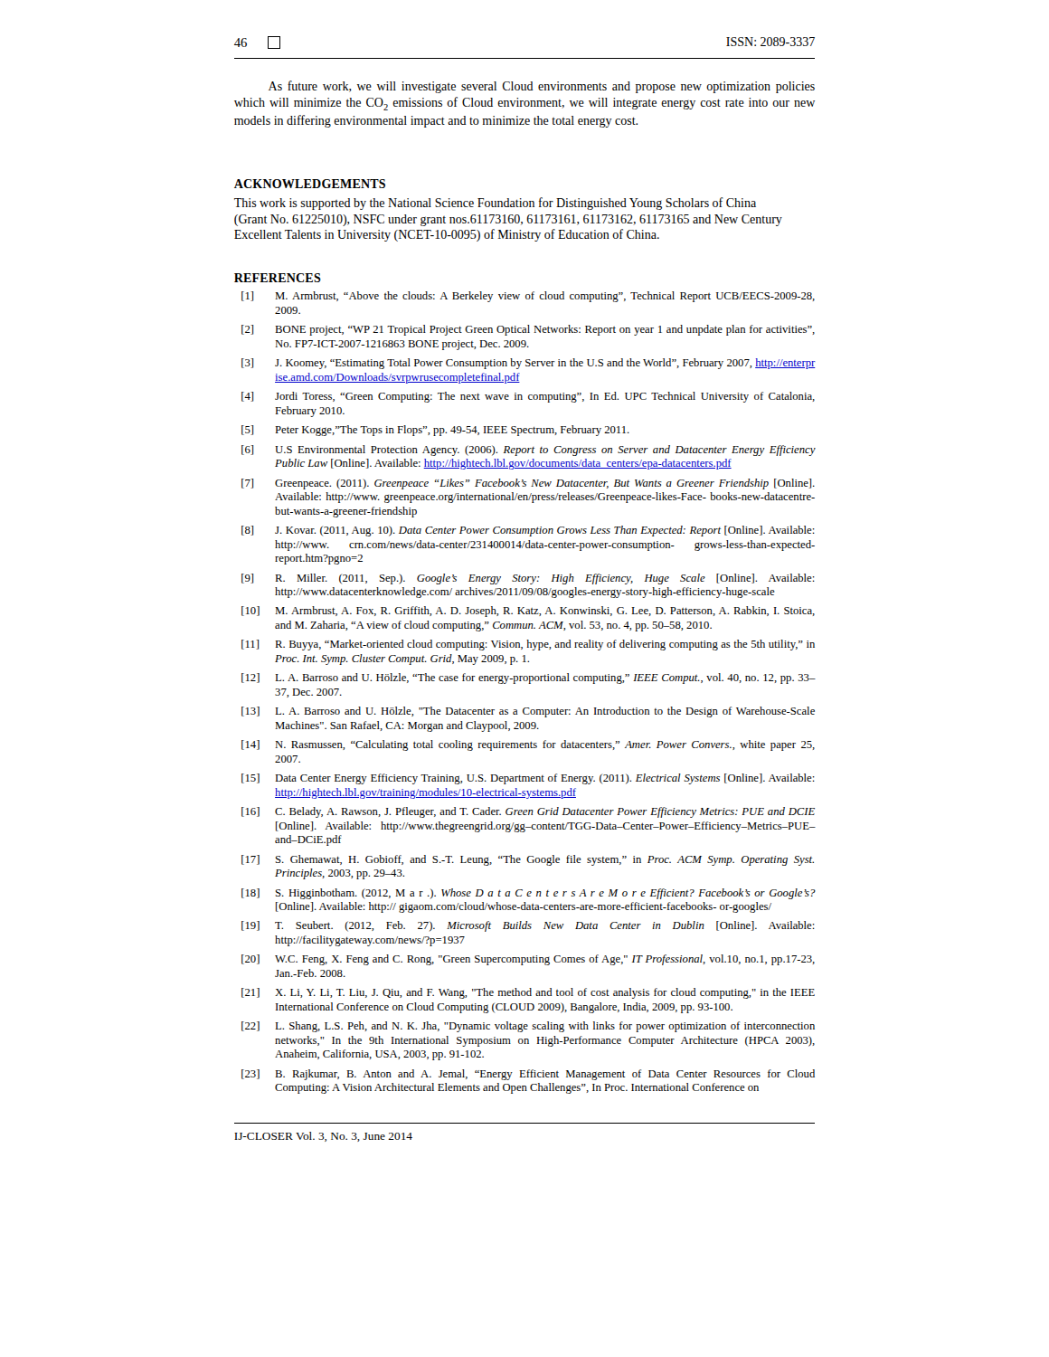46
ISSN: 2089-3337
As future work, we will investigate several Cloud environments and propose new optimization policies which will minimize the CO2 emissions of Cloud environment, we will integrate energy cost rate into our new models in differing environmental impact and to minimize the total energy cost.
ACKNOWLEDGEMENTS
This work is supported by the National Science Foundation for Distinguished Young Scholars of China
(Grant No. 61225010), NSFC under grant nos.61173160, 61173161, 61173162, 61173165 and New Century Excellent Talents in University (NCET-10-0095) of Ministry of Education of China.
REFERENCES
M. Armbrust, “Above the clouds: A Berkeley view of cloud computing”, Technical Report UCB/EECS-2009-28, 2009.
BONE project, “WP 21 Tropical Project Green Optical Networks: Report on year 1 and unpdate plan for activities”, No. FP7-ICT-2007-1216863 BONE project, Dec. 2009.
J. Koomey, “Estimating Total Power Consumption by Server in the U.S and the World”, February 2007, http://enterprise.amd.com/Downloads/svrpwrusecompletefinal.pdf
Jordi Toress, “Green Computing: The next wave in computing”, In Ed. UPC Technical University of Catalonia, February 2010.
Peter Kogge,”The Tops in Flops”, pp. 49-54, IEEE Spectrum, February 2011.
U.S Environmental Protection Agency. (2006). Report to Congress on Server and Datacenter Energy Efficiency Public Law [Online]. Available: http://hightech.lbl.gov/documents/data_centers/epa-datacenters.pdf
Greenpeace. (2011). Greenpeace “Likes” Facebook’s New Datacenter, But Wants a Greener Friendship [Online]. Available: http://www. greenpeace.org/international/en/press/releases/Greenpeace-likes-Face- books-new-datacentre-but-wants-a-greener-friendship
J. Kovar. (2011, Aug. 10). Data Center Power Consumption Grows Less Than Expected: Report [Online]. Available: http://www. crn.com/news/data-center/231400014/data-center-power-consumption- grows-less-than-expected-report.htm?pgno=2
R. Miller. (2011, Sep.). Google’s Energy Story: High Efficiency, Huge Scale [Online]. Available: http://www.datacenterknowledge.com/ archives/2011/09/08/googles-energy-story-high-efficiency-huge-scale
M. Armbrust, A. Fox, R. Griffith, A. D. Joseph, R. Katz, A. Konwinski, G. Lee, D. Patterson, A. Rabkin, I. Stoica, and M. Zaharia, “A view of cloud computing,” Commun. ACM, vol. 53, no. 4, pp. 50–58, 2010.
R. Buyya, “Market-oriented cloud computing: Vision, hype, and reality of delivering computing as the 5th utility,” in Proc. Int. Symp. Cluster Comput. Grid, May 2009, p. 1.
L. A. Barroso and U. Hölzle, “The case for energy-proportional computing,” IEEE Comput., vol. 40, no. 12, pp. 33–37, Dec. 2007.
L. A. Barroso and U. Hölzle, "The Datacenter as a Computer: An Introduction to the Design of Warehouse-Scale Machines". San Rafael, CA: Morgan and Claypool, 2009.
N. Rasmussen, “Calculating total cooling requirements for datacenters,” Amer. Power Convers., white paper 25, 2007.
Data Center Energy Efficiency Training, U.S. Department of Energy. (2011). Electrical Systems [Online]. Available: http://hightech.lbl.gov/training/modules/10-electrical-systems.pdf
C. Belady, A. Rawson, J. Pfleuger, and T. Cader. Green Grid Datacenter Power Efficiency Metrics: PUE and DCIE [Online]. Available: http://www.thegreengrid.org/gg–content/TGG-Data–Center–Power–Efficiency–Metrics–PUE– and–DCiE.pdf
S. Ghemawat, H. Gobioff, and S.-T. Leung, “The Google file system,” in Proc. ACM Symp. Operating Syst. Principles, 2003, pp. 29–43.
S. Higginbotham. (2012, M a r .). Whose D a t a C e n t e r s A r e M o r e Efficient? Facebook’s or Google’s? [Online]. Available: http:// gigaom.com/cloud/whose-data-centers-are-more-efficient-facebooks- or-googles/
T. Seubert. (2012, Feb. 27). Microsoft Builds New Data Center in Dublin [Online]. Available: http://facilitygateway.com/news/?p=1937
W.C. Feng, X. Feng and C. Rong, "Green Supercomputing Comes of Age," IT Professional, vol.10, no.1, pp.17-23, Jan.-Feb. 2008.
X. Li, Y. Li, T. Liu, J. Qiu, and F. Wang, "The method and tool of cost analysis for cloud computing," in the IEEE International Conference on Cloud Computing (CLOUD 2009), Bangalore, India, 2009, pp. 93-100.
L. Shang, L.S. Peh, and N. K. Jha, "Dynamic voltage scaling with links for power optimization of interconnection networks," In the 9th International Symposium on High-Performance Computer Architecture (HPCA 2003), Anaheim, California, USA, 2003, pp. 91-102.
B. Rajkumar, B. Anton and A. Jemal, “Energy Efficient Management of Data Center Resources for Cloud Computing: A Vision Architectural Elements and Open Challenges”, In Proc. International Conference on
IJ-CLOSER Vol. 3, No. 3, June 2014